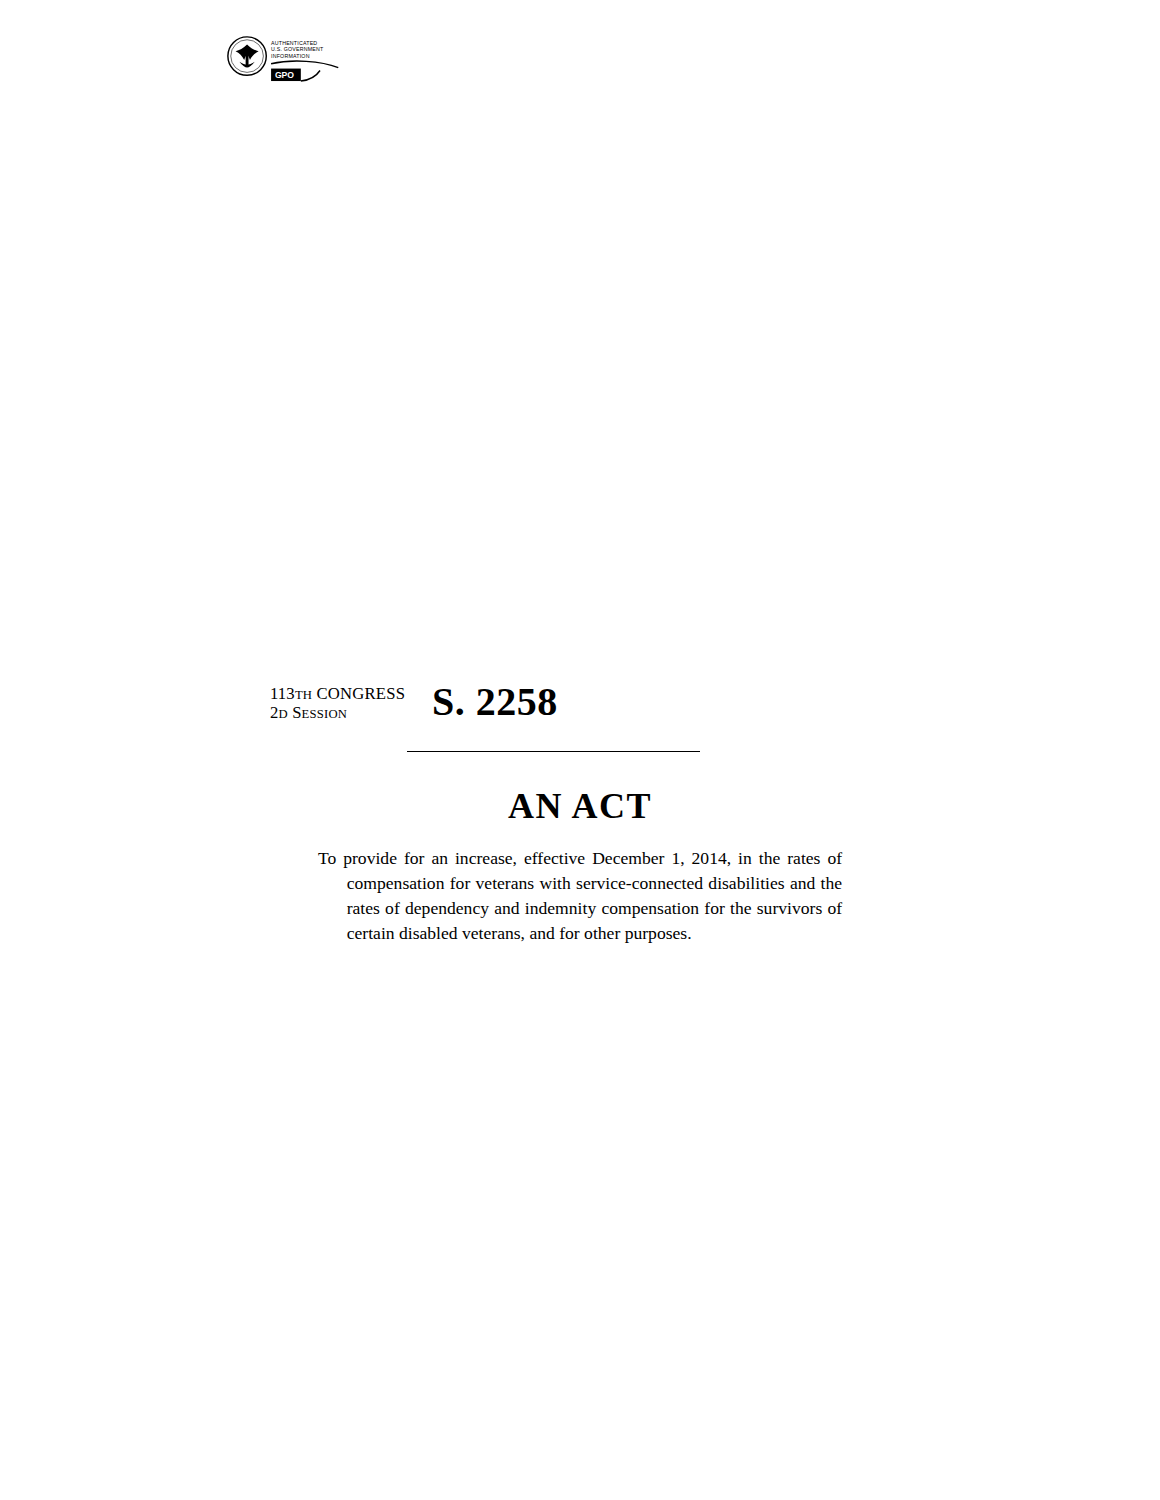Authenticated U.S. Government Information — GPO AUTHENTICATED U.S. GOVERNMENT INFORMATION GPO
113TH CONGRESS 2D SESSION
S. 2258
AN ACT
To provide for an increase, effective December 1, 2014, in the rates of compensation for veterans with service-connected disabilities and the rates of dependency and indemnity compensation for the survivors of certain disabled veterans, and for other purposes.